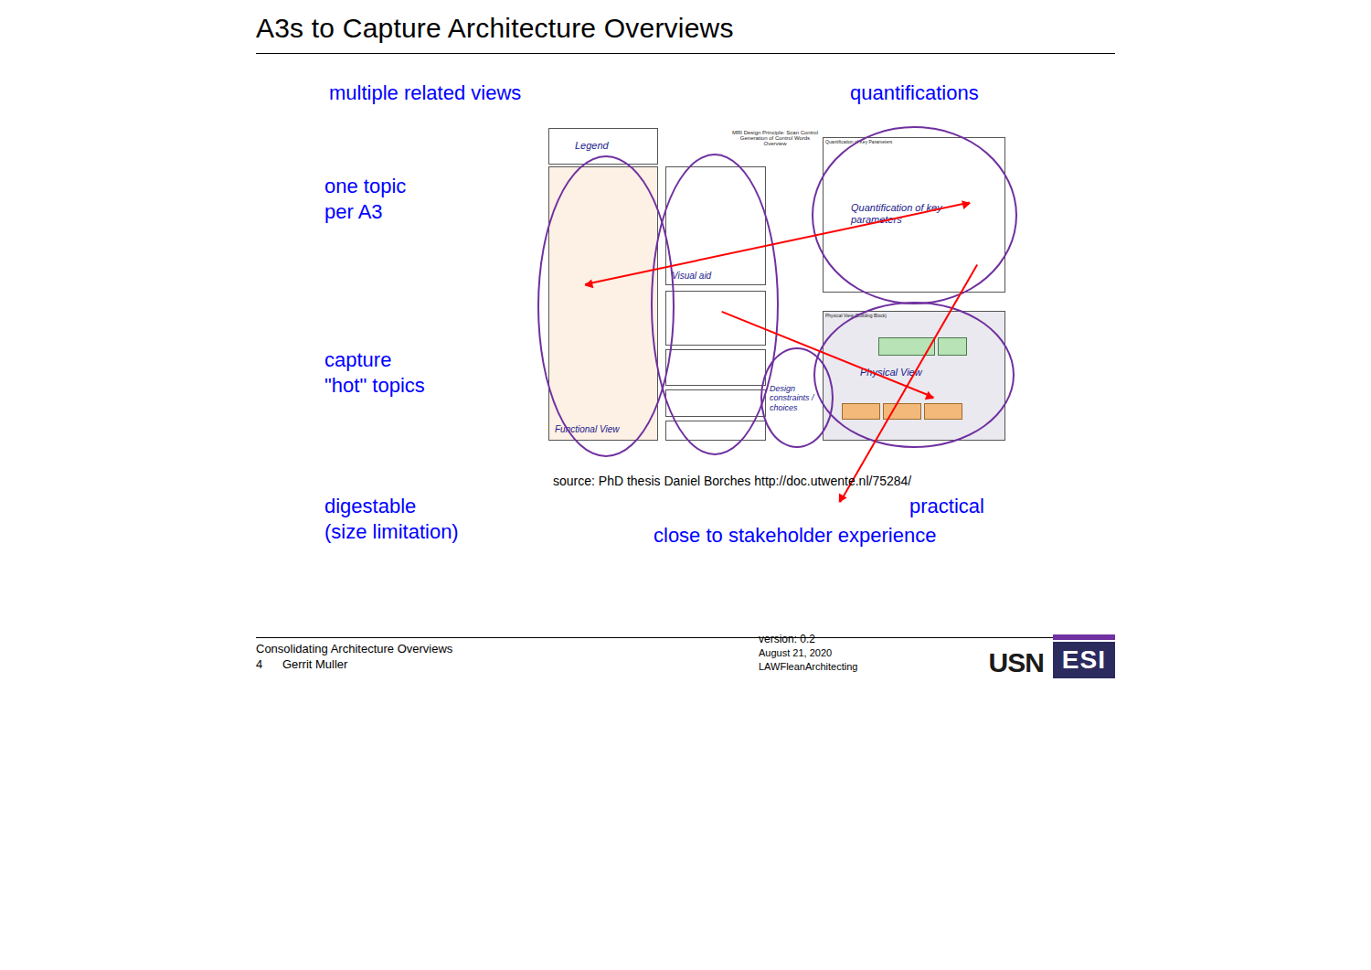A3s to Capture Architecture Overviews
multiple related views
quantifications
one topic
per A3
capture
"hot" topics
digestable
(size limitation)
practical
close to stakeholder experience
Legend
MRI Design Principle: Scan Control
Generation of Control Words
Overview
Functional View
Visual aid
Quantification of Key Parameters
Quantification of key
parameters
Physical View (Building Block)
Physical View
Design
constraints /
choices
source: PhD thesis Daniel Borches http://doc.utwente.nl/75284/
Consolidating Architecture Overviews
4 Gerrit Muller
version: 0.2
August 21, 2020
LAWFleanArchitecting
USN
ESI